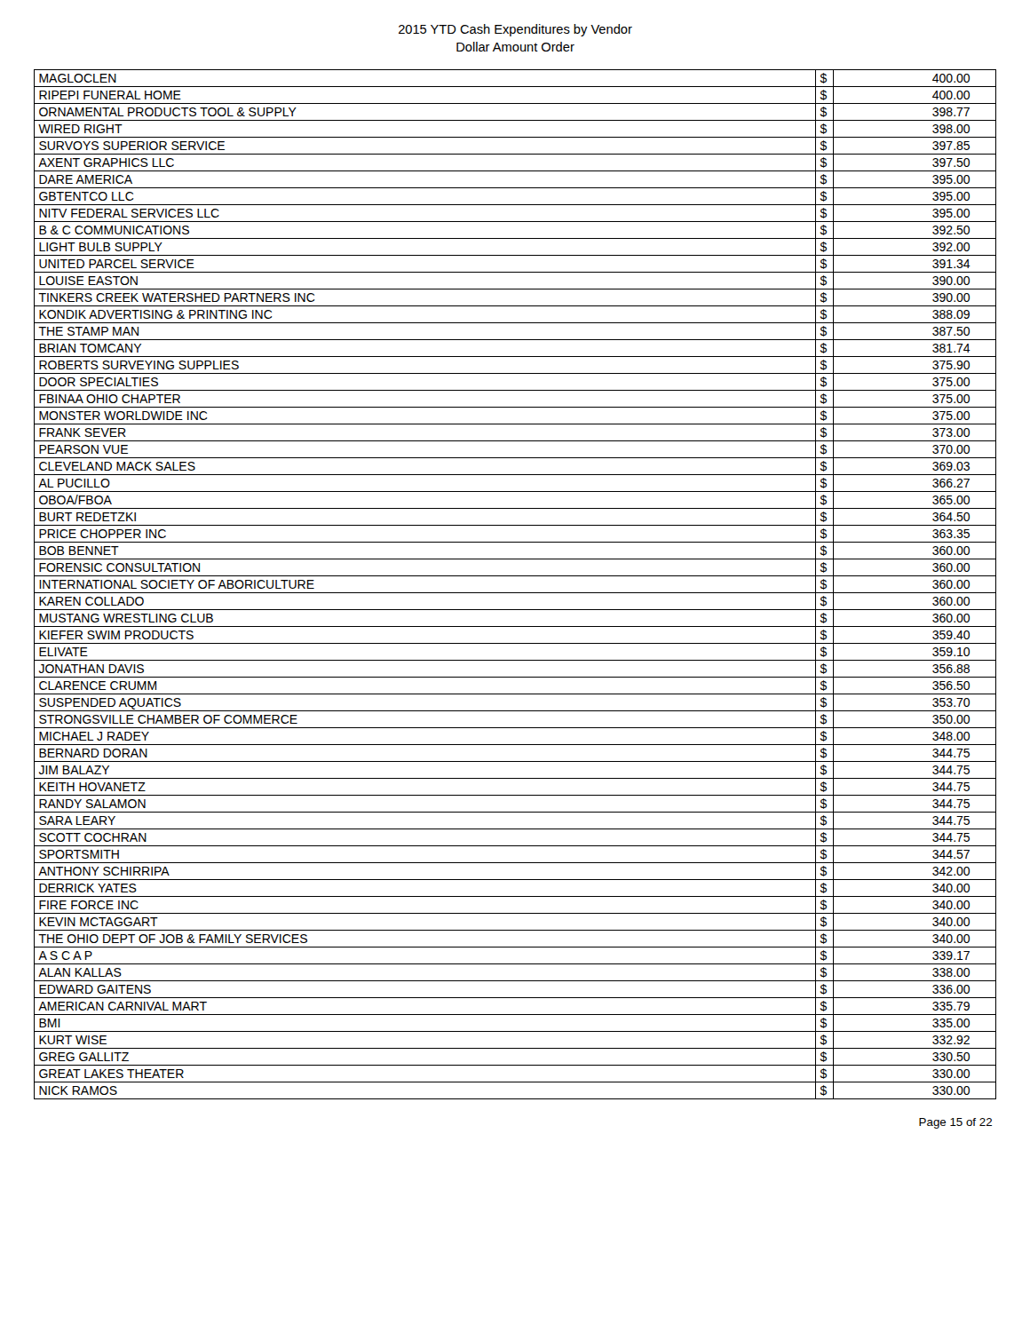2015 YTD Cash Expenditures by Vendor
Dollar Amount Order
| MAGLOCLEN | $ | 400.00 |
| RIPEPI FUNERAL HOME | $ | 400.00 |
| ORNAMENTAL PRODUCTS TOOL & SUPPLY | $ | 398.77 |
| WIRED RIGHT | $ | 398.00 |
| SURVOYS SUPERIOR SERVICE | $ | 397.85 |
| AXENT GRAPHICS LLC | $ | 397.50 |
| DARE AMERICA | $ | 395.00 |
| GBTENTCO LLC | $ | 395.00 |
| NITV FEDERAL SERVICES LLC | $ | 395.00 |
| B & C COMMUNICATIONS | $ | 392.50 |
| LIGHT BULB SUPPLY | $ | 392.00 |
| UNITED PARCEL SERVICE | $ | 391.34 |
| LOUISE EASTON | $ | 390.00 |
| TINKERS CREEK WATERSHED PARTNERS INC | $ | 390.00 |
| KONDIK ADVERTISING & PRINTING INC | $ | 388.09 |
| THE STAMP MAN | $ | 387.50 |
| BRIAN TOMCANY | $ | 381.74 |
| ROBERTS SURVEYING SUPPLIES | $ | 375.90 |
| DOOR SPECIALTIES | $ | 375.00 |
| FBINAA OHIO CHAPTER | $ | 375.00 |
| MONSTER WORLDWIDE INC | $ | 375.00 |
| FRANK SEVER | $ | 373.00 |
| PEARSON VUE | $ | 370.00 |
| CLEVELAND MACK SALES | $ | 369.03 |
| AL PUCILLO | $ | 366.27 |
| OBOA/FBOA | $ | 365.00 |
| BURT REDETZKI | $ | 364.50 |
| PRICE CHOPPER INC | $ | 363.35 |
| BOB BENNET | $ | 360.00 |
| FORENSIC CONSULTATION | $ | 360.00 |
| INTERNATIONAL SOCIETY OF ABORICULTURE | $ | 360.00 |
| KAREN COLLADO | $ | 360.00 |
| MUSTANG WRESTLING CLUB | $ | 360.00 |
| KIEFER SWIM PRODUCTS | $ | 359.40 |
| ELIVATE | $ | 359.10 |
| JONATHAN DAVIS | $ | 356.88 |
| CLARENCE CRUMM | $ | 356.50 |
| SUSPENDED AQUATICS | $ | 353.70 |
| STRONGSVILLE CHAMBER OF COMMERCE | $ | 350.00 |
| MICHAEL J RADEY | $ | 348.00 |
| BERNARD DORAN | $ | 344.75 |
| JIM BALAZY | $ | 344.75 |
| KEITH HOVANETZ | $ | 344.75 |
| RANDY SALAMON | $ | 344.75 |
| SARA LEARY | $ | 344.75 |
| SCOTT COCHRAN | $ | 344.75 |
| SPORTSMITH | $ | 344.57 |
| ANTHONY SCHIRRIPA | $ | 342.00 |
| DERRICK YATES | $ | 340.00 |
| FIRE FORCE INC | $ | 340.00 |
| KEVIN MCTAGGART | $ | 340.00 |
| THE OHIO DEPT OF JOB & FAMILY SERVICES | $ | 340.00 |
| A S C A P | $ | 339.17 |
| ALAN KALLAS | $ | 338.00 |
| EDWARD GAITENS | $ | 336.00 |
| AMERICAN CARNIVAL MART | $ | 335.79 |
| BMI | $ | 335.00 |
| KURT WISE | $ | 332.92 |
| GREG GALLITZ | $ | 330.50 |
| GREAT LAKES THEATER | $ | 330.00 |
| NICK RAMOS | $ | 330.00 |
Page 15 of 22